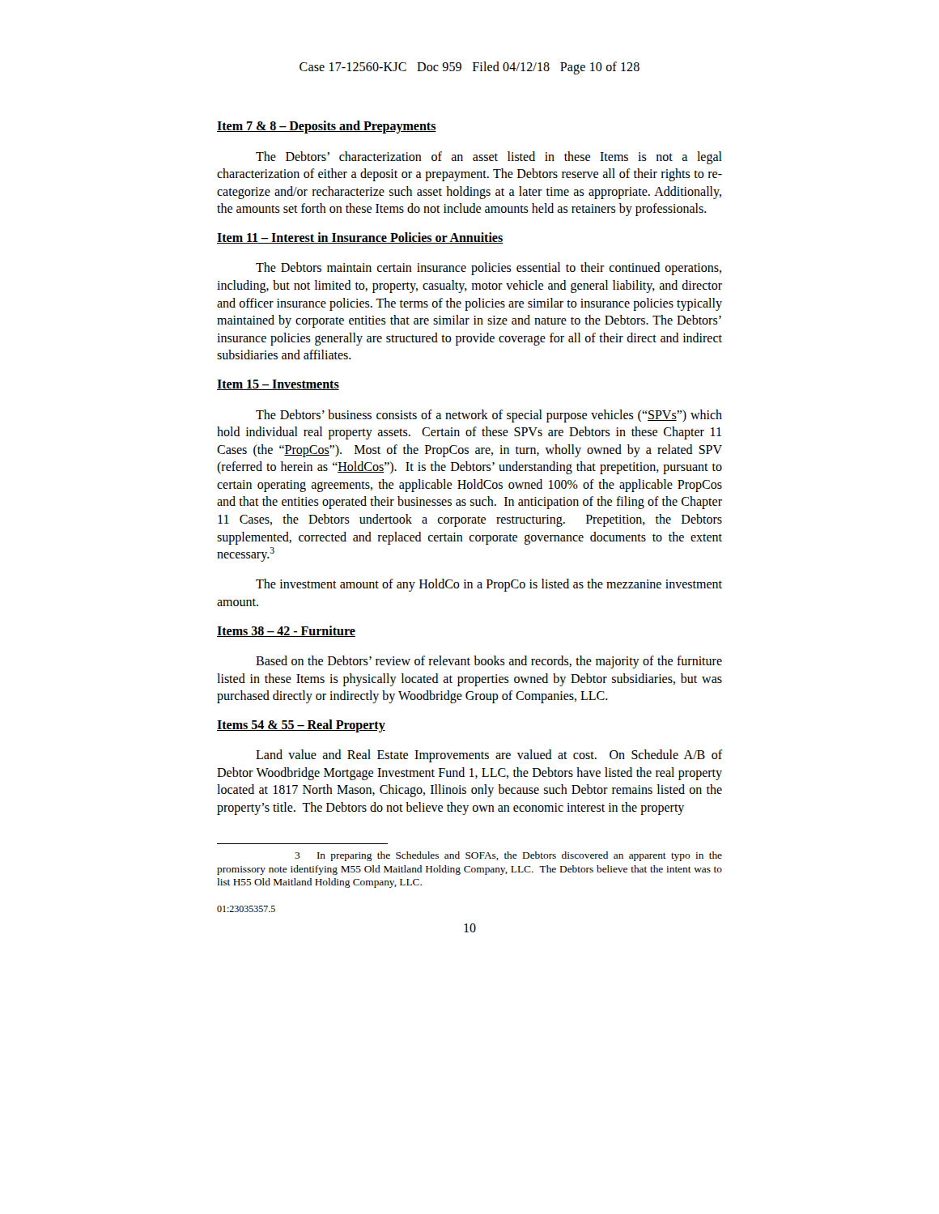Case 17-12560-KJC Doc 959 Filed 04/12/18 Page 10 of 128
Item 7 & 8 – Deposits and Prepayments
The Debtors’ characterization of an asset listed in these Items is not a legal characterization of either a deposit or a prepayment. The Debtors reserve all of their rights to re-categorize and/or recharacterize such asset holdings at a later time as appropriate. Additionally, the amounts set forth on these Items do not include amounts held as retainers by professionals.
Item 11 – Interest in Insurance Policies or Annuities
The Debtors maintain certain insurance policies essential to their continued operations, including, but not limited to, property, casualty, motor vehicle and general liability, and director and officer insurance policies. The terms of the policies are similar to insurance policies typically maintained by corporate entities that are similar in size and nature to the Debtors. The Debtors’ insurance policies generally are structured to provide coverage for all of their direct and indirect subsidiaries and affiliates.
Item 15 – Investments
The Debtors’ business consists of a network of special purpose vehicles (“SPVs”) which hold individual real property assets. Certain of these SPVs are Debtors in these Chapter 11 Cases (the “PropCos”). Most of the PropCos are, in turn, wholly owned by a related SPV (referred to herein as “HoldCos”). It is the Debtors’ understanding that prepetition, pursuant to certain operating agreements, the applicable HoldCos owned 100% of the applicable PropCos and that the entities operated their businesses as such. In anticipation of the filing of the Chapter 11 Cases, the Debtors undertook a corporate restructuring. Prepetition, the Debtors supplemented, corrected and replaced certain corporate governance documents to the extent necessary.3
The investment amount of any HoldCo in a PropCo is listed as the mezzanine investment amount.
Items 38 – 42 - Furniture
Based on the Debtors’ review of relevant books and records, the majority of the furniture listed in these Items is physically located at properties owned by Debtor subsidiaries, but was purchased directly or indirectly by Woodbridge Group of Companies, LLC.
Items 54 & 55 – Real Property
Land value and Real Estate Improvements are valued at cost. On Schedule A/B of Debtor Woodbridge Mortgage Investment Fund 1, LLC, the Debtors have listed the real property located at 1817 North Mason, Chicago, Illinois only because such Debtor remains listed on the property’s title. The Debtors do not believe they own an economic interest in the property
3 In preparing the Schedules and SOFAs, the Debtors discovered an apparent typo in the promissory note identifying M55 Old Maitland Holding Company, LLC. The Debtors believe that the intent was to list H55 Old Maitland Holding Company, LLC.
01:23035357.5
10